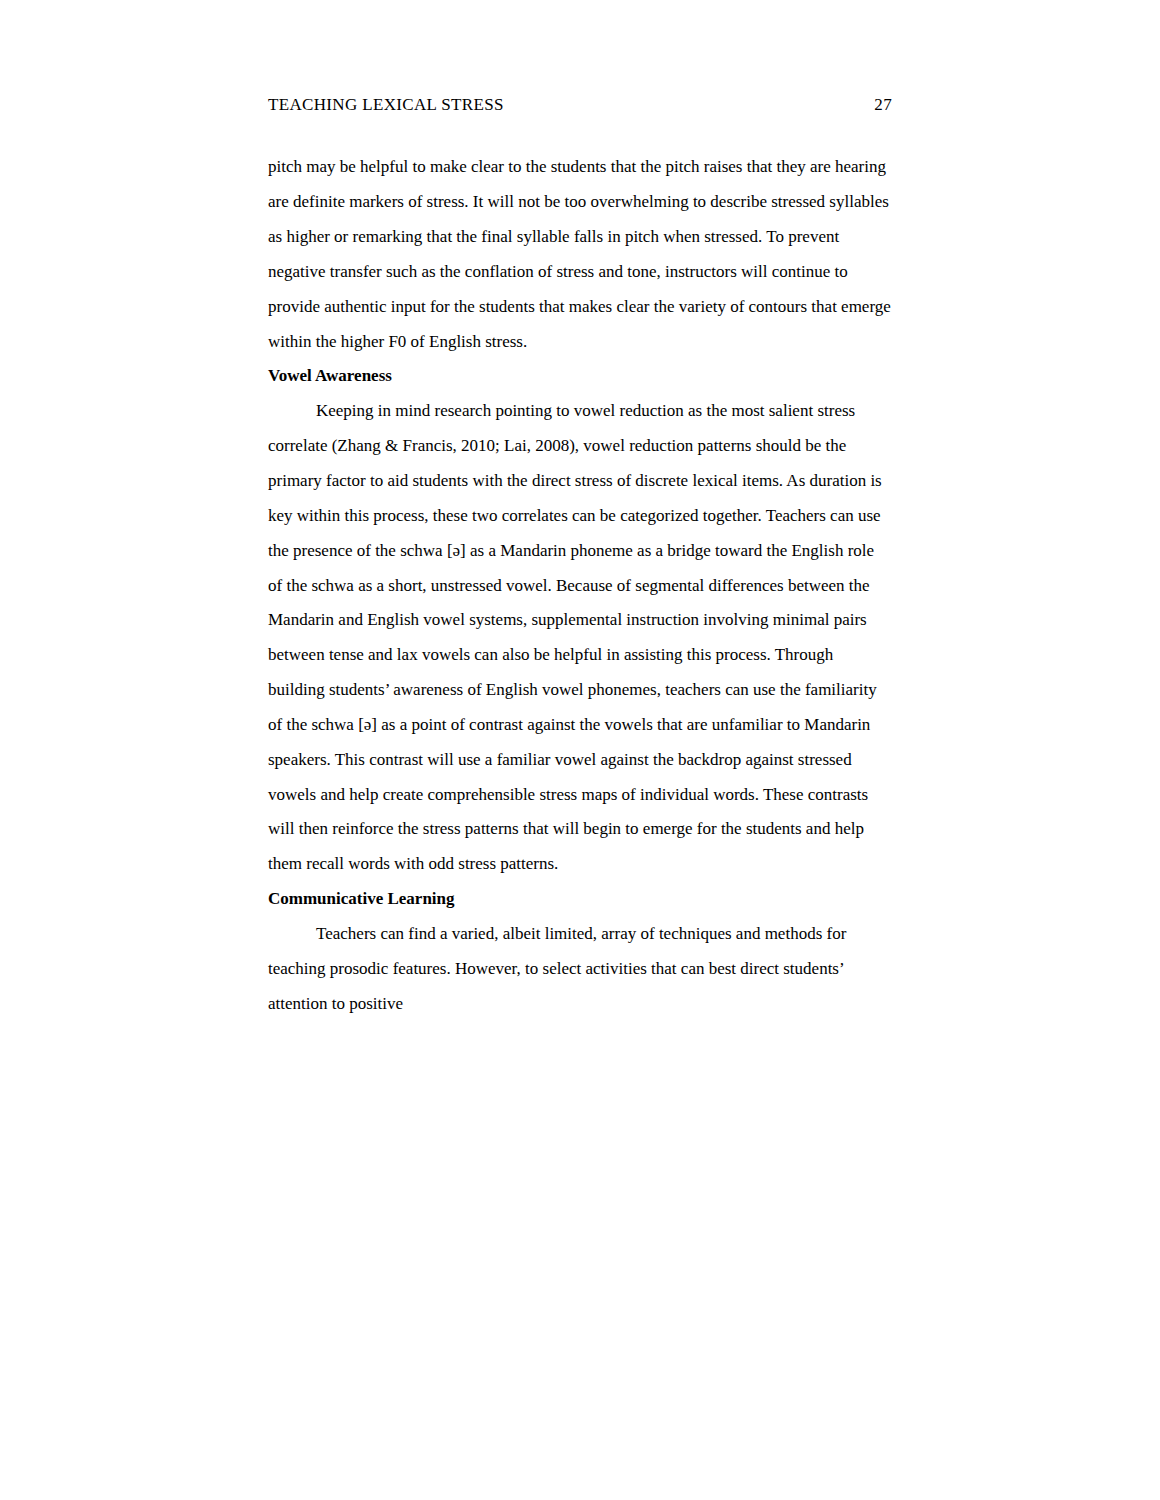Teaching Lexical Stress 27
pitch may be helpful to make clear to the students that the pitch raises that they are hearing are definite markers of stress. It will not be too overwhelming to describe stressed syllables as higher or remarking that the final syllable falls in pitch when stressed. To prevent negative transfer such as the conflation of stress and tone, instructors will continue to provide authentic input for the students that makes clear the variety of contours that emerge within the higher F0 of English stress.
Vowel Awareness
Keeping in mind research pointing to vowel reduction as the most salient stress correlate (Zhang & Francis, 2010; Lai, 2008), vowel reduction patterns should be the primary factor to aid students with the direct stress of discrete lexical items. As duration is key within this process, these two correlates can be categorized together. Teachers can use the presence of the schwa [ə] as a Mandarin phoneme as a bridge toward the English role of the schwa as a short, unstressed vowel. Because of segmental differences between the Mandarin and English vowel systems, supplemental instruction involving minimal pairs between tense and lax vowels can also be helpful in assisting this process. Through building students’ awareness of English vowel phonemes, teachers can use the familiarity of the schwa [ə] as a point of contrast against the vowels that are unfamiliar to Mandarin speakers. This contrast will use a familiar vowel against the backdrop against stressed vowels and help create comprehensible stress maps of individual words. These contrasts will then reinforce the stress patterns that will begin to emerge for the students and help them recall words with odd stress patterns.
Communicative Learning
Teachers can find a varied, albeit limited, array of techniques and methods for teaching prosodic features. However, to select activities that can best direct students’ attention to positive